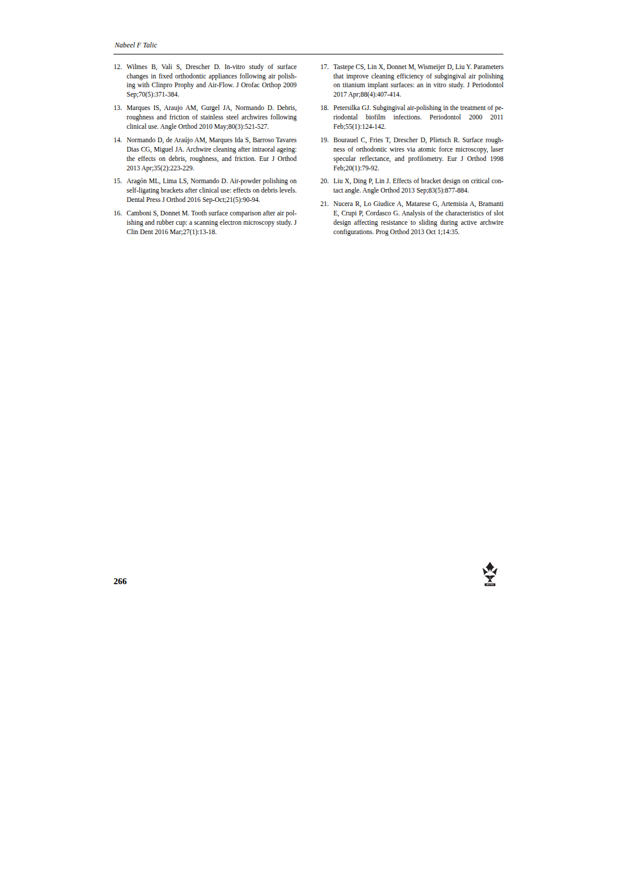Nabeel F Talic
12. Wilmes B, Vali S, Drescher D. In-vitro study of surface changes in fixed orthodontic appliances following air polishing with Clinpro Prophy and Air-Flow. J Orofac Orthop 2009 Sep;70(5):371-384.
13. Marques IS, Araujo AM, Gurgel JA, Normando D. Debris, roughness and friction of stainless steel archwires following clinical use. Angle Orthod 2010 May;80(3):521-527.
14. Normando D, de Araújo AM, Marques Ida S, Barroso Tavares Dias CG, Miguel JA. Archwire cleaning after intraoral ageing: the effects on debris, roughness, and friction. Eur J Orthod 2013 Apr;35(2):223-229.
15. Aragón ML, Lima LS, Normando D. Air-powder polishing on self-ligating brackets after clinical use: effects on debris levels. Dental Press J Orthod 2016 Sep-Oct;21(5):90-94.
16. Camboni S, Donnet M. Tooth surface comparison after air polishing and rubber cup: a scanning electron microscopy study. J Clin Dent 2016 Mar;27(1):13-18.
17. Tastepe CS, Lin X, Donnet M, Wismeijer D, Liu Y. Parameters that improve cleaning efficiency of subgingival air polishing on titanium implant surfaces: an in vitro study. J Periodontol 2017 Apr;88(4):407-414.
18. Petersilka GJ. Subgingival air-polishing in the treatment of periodontal biofilm infections. Periodontol 2000 2011 Feb;55(1):124-142.
19. Bourauel C, Fries T, Drescher D, Plietsch R. Surface roughness of orthodontic wires via atomic force microscopy, laser specular reflectance, and profilometry. Eur J Orthod 1998 Feb;20(1):79-92.
20. Liu X, Ding P, Lin J. Effects of bracket design on critical contact angle. Angle Orthod 2013 Sep;83(5):877-884.
21. Nucera R, Lo Giudice A, Matarese G, Artemisia A, Bramanti E, Crupi P, Cordasco G. Analysis of the characteristics of slot design affecting resistance to sliding during active archwire configurations. Prog Orthod 2013 Oct 1;14:35.
266
JAYPEE